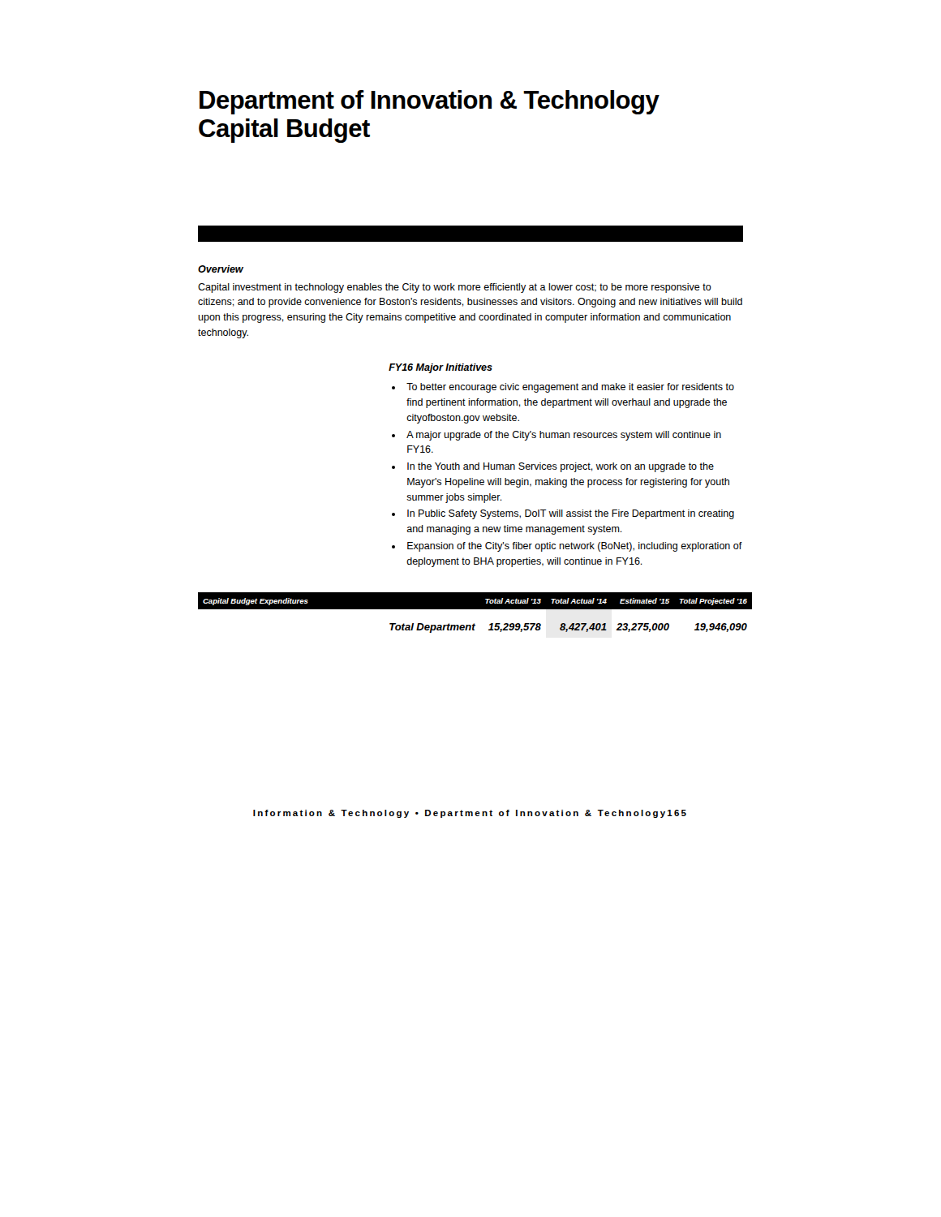Department of Innovation & Technology Capital Budget
Overview
Capital investment in technology enables the City to work more efficiently at a lower cost; to be more responsive to citizens; and to provide convenience for Boston's residents, businesses and visitors. Ongoing and new initiatives will build upon this progress, ensuring the City remains competitive and coordinated in computer information and communication technology.
FY16 Major Initiatives
To better encourage civic engagement and make it easier for residents to find pertinent information, the department will overhaul and upgrade the cityofboston.gov website.
A major upgrade of the City's human resources system will continue in FY16.
In the Youth and Human Services project, work on an upgrade to the Mayor's Hopeline will begin, making the process for registering for youth summer jobs simpler.
In Public Safety Systems, DoIT will assist the Fire Department in creating and managing a new time management system.
Expansion of the City's fiber optic network (BoNet), including exploration of deployment to BHA properties, will continue in FY16.
| Capital Budget Expenditures | Total Actual '13 | Total Actual '14 | Estimated '15 | Total Projected '16 |
| --- | --- | --- | --- | --- |
| Total Department | 15,299,578 | 8,427,401 | 23,275,000 | 19,946,090 |
Information & Technology • Department of Innovation & Technology165